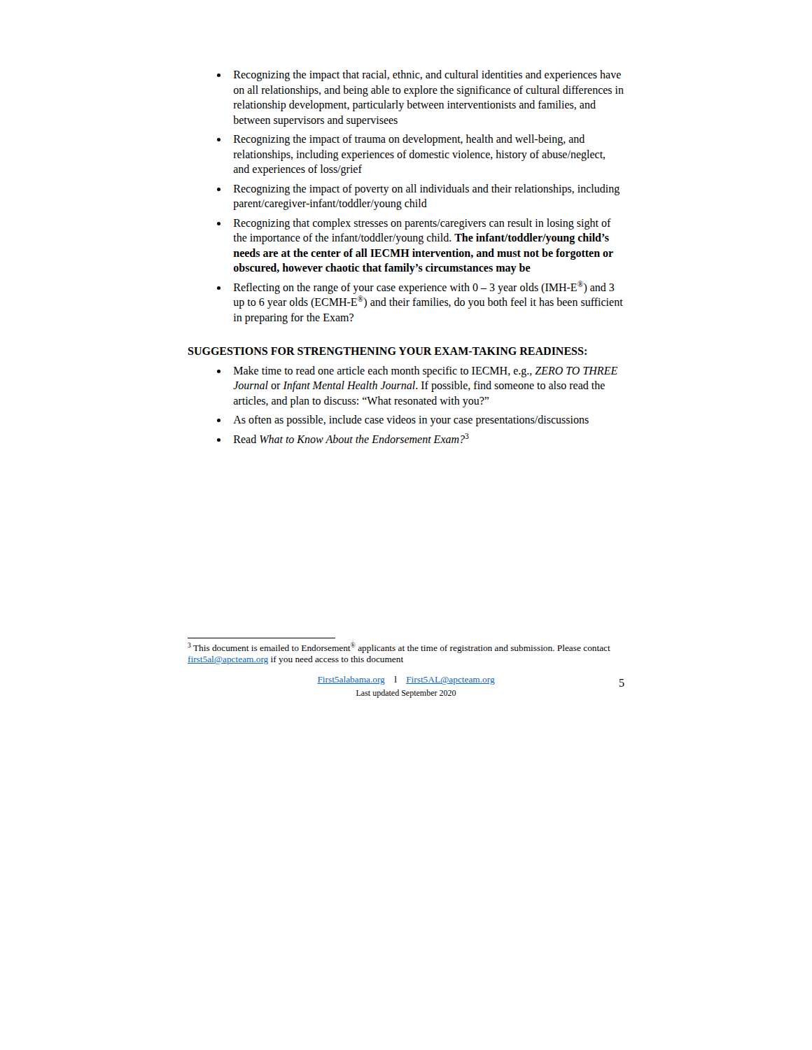Recognizing the impact that racial, ethnic, and cultural identities and experiences have on all relationships, and being able to explore the significance of cultural differences in relationship development, particularly between interventionists and families, and between supervisors and supervisees
Recognizing the impact of trauma on development, health and well-being, and relationships, including experiences of domestic violence, history of abuse/neglect, and experiences of loss/grief
Recognizing the impact of poverty on all individuals and their relationships, including parent/caregiver-infant/toddler/young child
Recognizing that complex stresses on parents/caregivers can result in losing sight of the importance of the infant/toddler/young child. The infant/toddler/young child’s needs are at the center of all IECMH intervention, and must not be forgotten or obscured, however chaotic that family’s circumstances may be
Reflecting on the range of your case experience with 0 – 3 year olds (IMH-E®) and 3 up to 6 year olds (ECMH-E®) and their families, do you both feel it has been sufficient in preparing for the Exam?
SUGGESTIONS FOR STRENGTHENING YOUR EXAM-TAKING READINESS:
Make time to read one article each month specific to IECMH, e.g., ZERO TO THREE Journal or Infant Mental Health Journal. If possible, find someone to also read the articles, and plan to discuss: “What resonated with you?”
As often as possible, include case videos in your case presentations/discussions
Read What to Know About the Endorsement Exam?3
3 This document is emailed to Endorsement® applicants at the time of registration and submission. Please contact first5al@apcteam.org if you need access to this document
First5alabama.org l First5AL@apcteam.org
Last updated September 2020
5